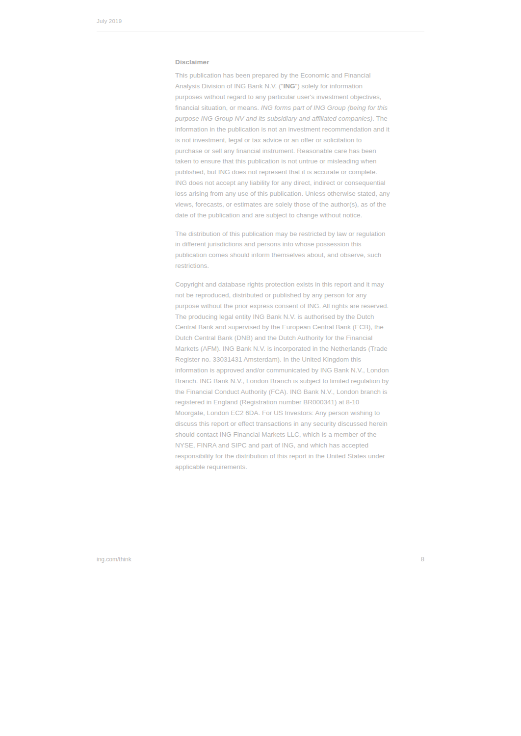July 2019
Disclaimer
This publication has been prepared by the Economic and Financial Analysis Division of ING Bank N.V. ("ING") solely for information purposes without regard to any particular user's investment objectives, financial situation, or means. ING forms part of ING Group (being for this purpose ING Group NV and its subsidiary and affiliated companies). The information in the publication is not an investment recommendation and it is not investment, legal or tax advice or an offer or solicitation to purchase or sell any financial instrument. Reasonable care has been taken to ensure that this publication is not untrue or misleading when published, but ING does not represent that it is accurate or complete. ING does not accept any liability for any direct, indirect or consequential loss arising from any use of this publication. Unless otherwise stated, any views, forecasts, or estimates are solely those of the author(s), as of the date of the publication and are subject to change without notice.
The distribution of this publication may be restricted by law or regulation in different jurisdictions and persons into whose possession this publication comes should inform themselves about, and observe, such restrictions.
Copyright and database rights protection exists in this report and it may not be reproduced, distributed or published by any person for any purpose without the prior express consent of ING. All rights are reserved. The producing legal entity ING Bank N.V. is authorised by the Dutch Central Bank and supervised by the European Central Bank (ECB), the Dutch Central Bank (DNB) and the Dutch Authority for the Financial Markets (AFM). ING Bank N.V. is incorporated in the Netherlands (Trade Register no. 33031431 Amsterdam). In the United Kingdom this information is approved and/or communicated by ING Bank N.V., London Branch. ING Bank N.V., London Branch is subject to limited regulation by the Financial Conduct Authority (FCA). ING Bank N.V., London branch is registered in England (Registration number BR000341) at 8-10 Moorgate, London EC2 6DA. For US Investors: Any person wishing to discuss this report or effect transactions in any security discussed herein should contact ING Financial Markets LLC, which is a member of the NYSE, FINRA and SIPC and part of ING, and which has accepted responsibility for the distribution of this report in the United States under applicable requirements.
ing.com/think 8